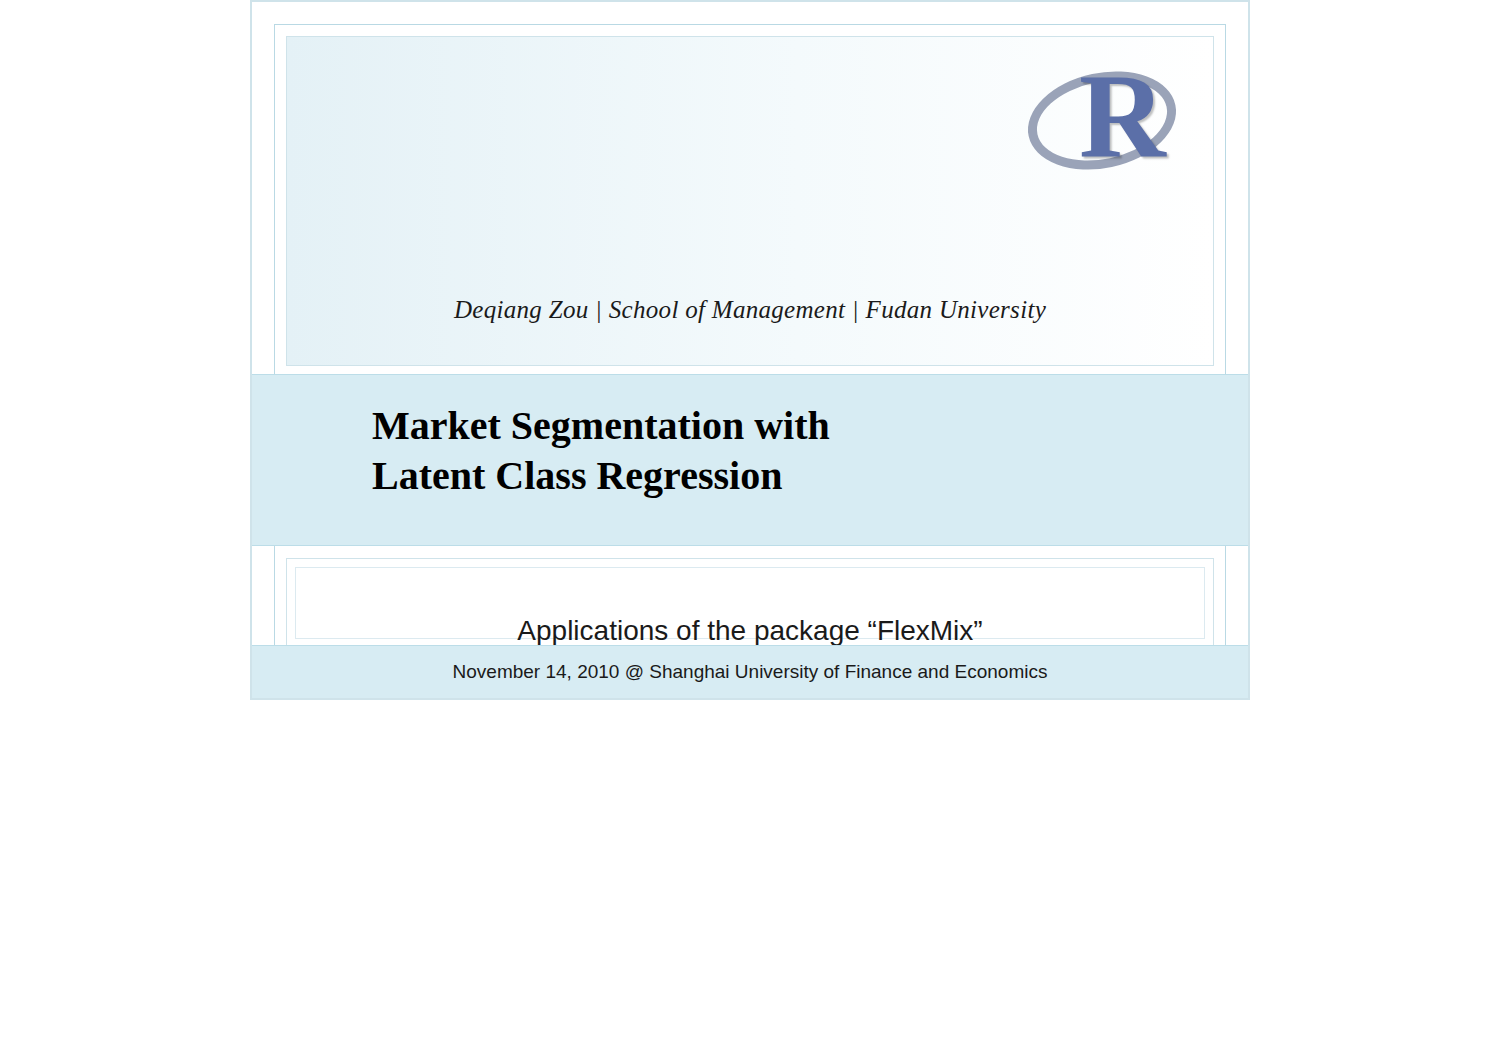R
Deqiang Zou | School of Management | Fudan University
Market Segmentation with
Latent Class Regression
Applications of the package “FlexMix”
November 14, 2010 @ Shanghai University of Finance and Economics